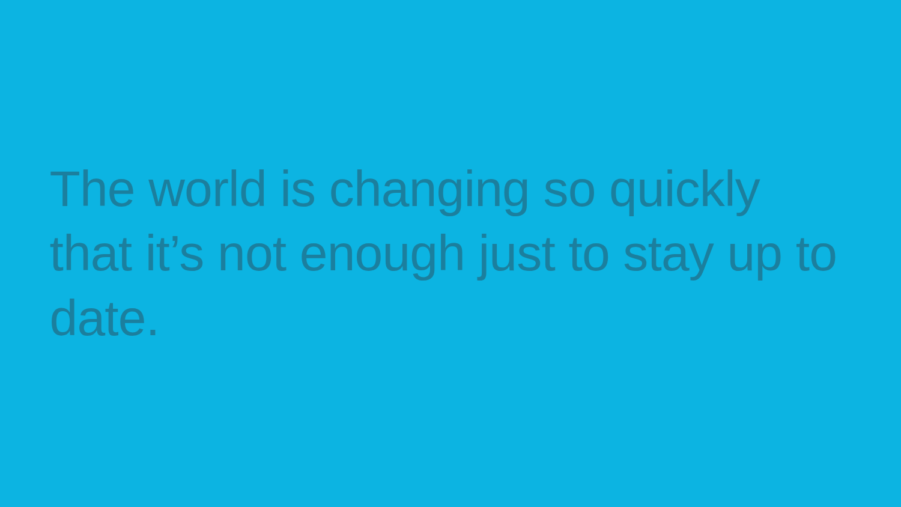The world is changing so quickly that it’s not enough just to stay up to date.